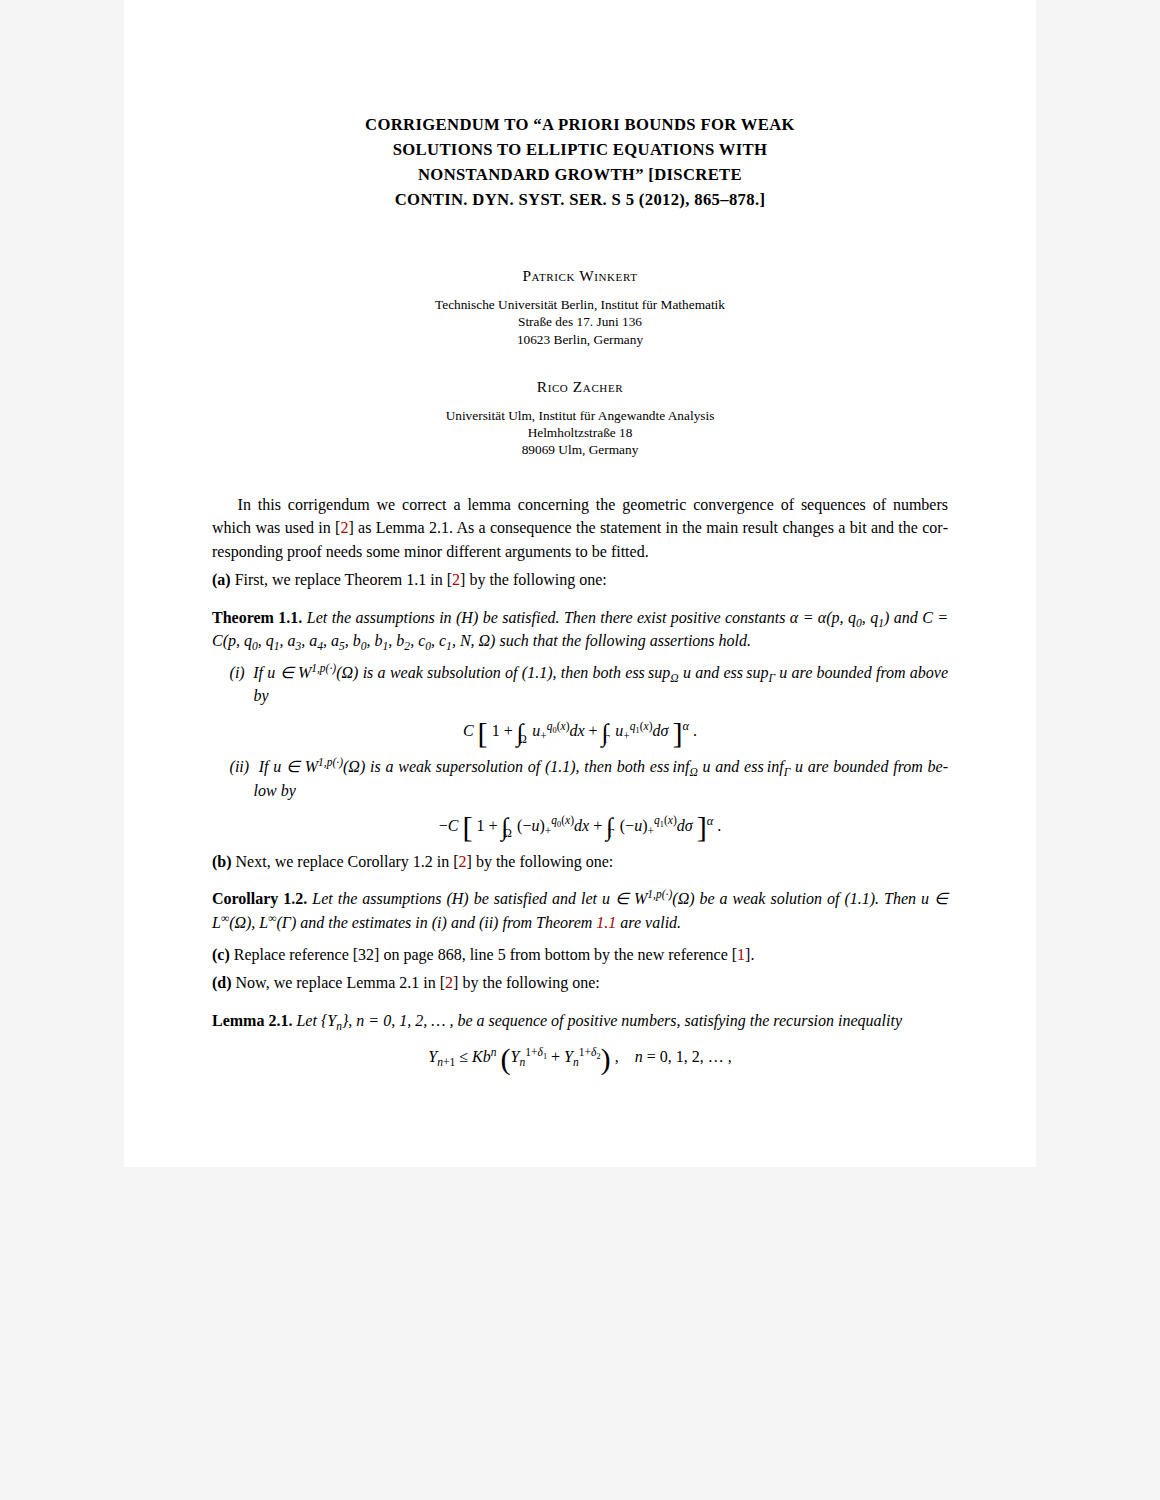Corrigendum to “A priori bounds for weak solutions to elliptic equations with nonstandard growth” [Discrete Contin. Dyn. Syst. Ser. S 5 (2012), 865–878.]
Patrick Winkert
Technische Universität Berlin, Institut für Mathematik
Straße des 17. Juni 136
10623 Berlin, Germany
Rico Zacher
Universität Ulm, Institut für Angewandte Analysis
Helmholtzstraße 18
89069 Ulm, Germany
In this corrigendum we correct a lemma concerning the geometric convergence of sequences of numbers which was used in [2] as Lemma 2.1. As a consequence the statement in the main result changes a bit and the corresponding proof needs some minor different arguments to be fitted.
(a) First, we replace Theorem 1.1 in [2] by the following one:
Theorem 1.1. Let the assumptions in (H) be satisfied. Then there exist positive constants α = α(p, q0, q1) and C = C(p, q0, q1, a3, a4, a5, b0, b1, b2, c0, c1, N, Ω) such that the following assertions hold.
(i) If u ∈ W1,p(·)(Ω) is a weak subsolution of (1.1), then both ess supΩ u and ess supΓ u are bounded from above by
C [ 1 + ∫Ω u+q0(x)dx + ∫Γ u+q1(x)dσ ] α .
(ii) If u ∈ W1,p(·)(Ω) is a weak supersolution of (1.1), then both ess infΩ u and ess infΓ u are bounded from below by
−C [ 1 + ∫Ω (−u)+q0(x)dx + ∫Γ (−u)+q1(x)dσ ] α .
(b) Next, we replace Corollary 1.2 in [2] by the following one:
Corollary 1.2. Let the assumptions (H) be satisfied and let u ∈ W1,p(·)(Ω) be a weak solution of (1.1). Then u ∈ L∞(Ω), L∞(Γ) and the estimates in (i) and (ii) from Theorem 1.1 are valid.
(c) Replace reference [32] on page 868, line 5 from bottom by the new reference [1].
(d) Now, we replace Lemma 2.1 in [2] by the following one:
Lemma 2.1. Let {Yn}, n = 0, 1, 2, … , be a sequence of positive numbers, satisfying the recursion inequality
Yn+1 ≤ Kbn (Yn1+δ1 + Yn1+δ2) , n = 0, 1, 2, … ,